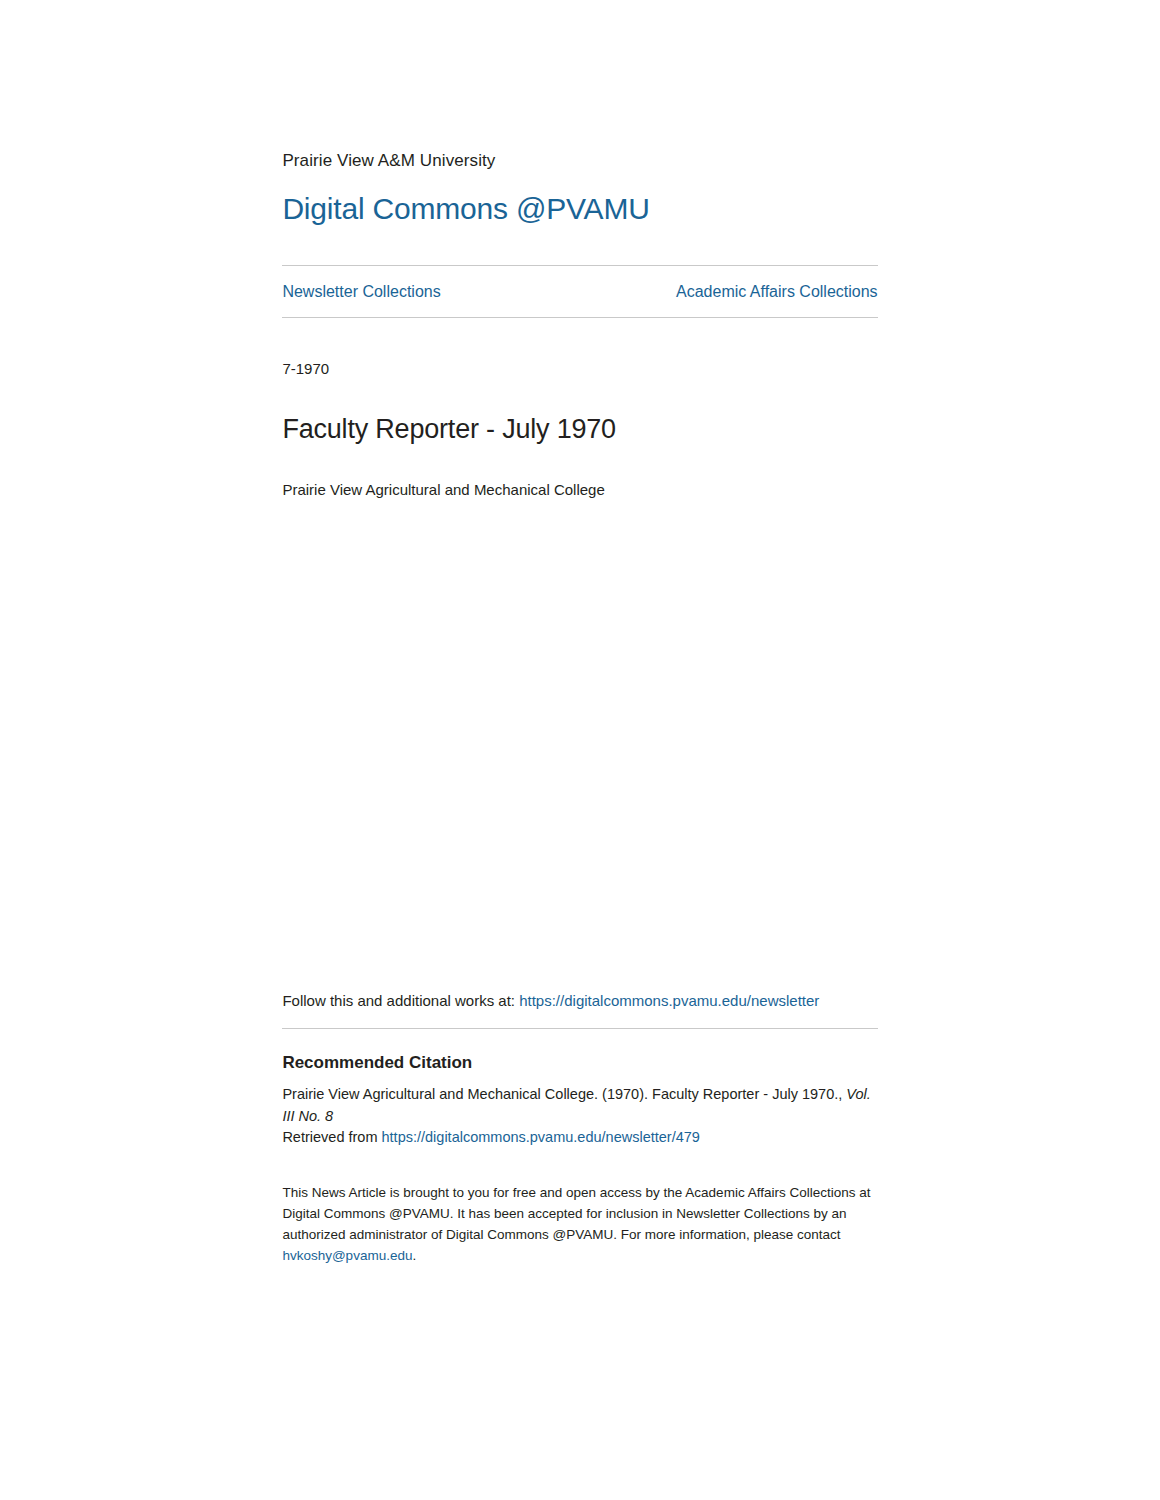Prairie View A&M University
Digital Commons @PVAMU
Newsletter Collections
Academic Affairs Collections
7-1970
Faculty Reporter - July 1970
Prairie View Agricultural and Mechanical College
Follow this and additional works at: https://digitalcommons.pvamu.edu/newsletter
Recommended Citation
Prairie View Agricultural and Mechanical College. (1970). Faculty Reporter - July 1970., Vol. III No. 8
Retrieved from https://digitalcommons.pvamu.edu/newsletter/479
This News Article is brought to you for free and open access by the Academic Affairs Collections at Digital Commons @PVAMU. It has been accepted for inclusion in Newsletter Collections by an authorized administrator of Digital Commons @PVAMU. For more information, please contact hvkoshy@pvamu.edu.